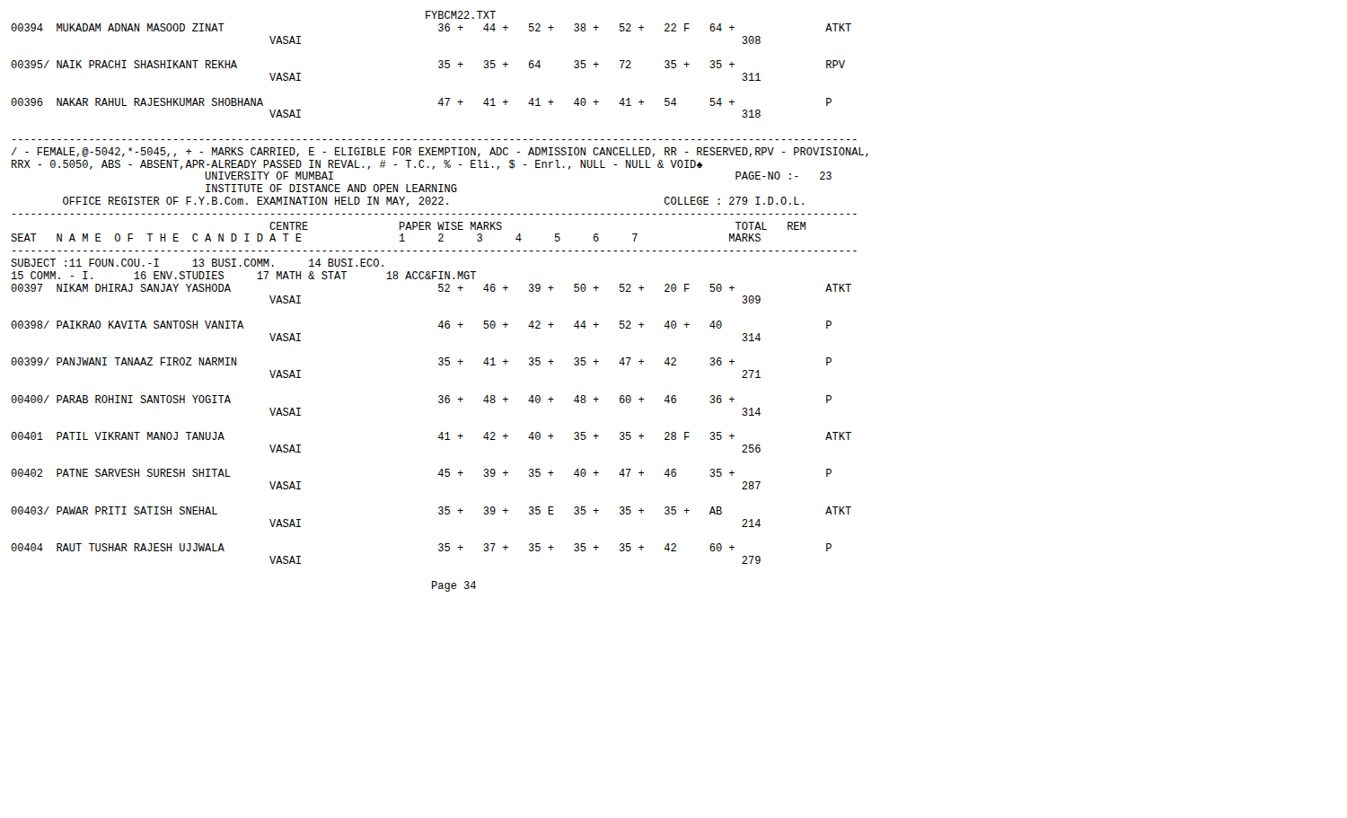FYBCM22.TXT
00394  MUKADAM ADNAN MASOOD ZINAT                                 36 +   44 +   52 +   38 +   52 +   22 F   64 +              ATKT
                                        VASAI                                                                    308

00395/ NAIK PRACHI SHASHIKANT REKHA                               35 +   35 +   64     35 +   72     35 +   35 +              RPV
                                        VASAI                                                                    311

00396  NAKAR RAHUL RAJESHKUMAR SHOBHANA                           47 +   41 +   41 +   40 +   41 +   54     54 +              P
                                        VASAI                                                                    318

-----------------------------------------------------------------------------------------------------------------------------------
/ - FEMALE,@-5042,*-5045,, + - MARKS CARRIED, E - ELIGIBLE FOR EXEMPTION, ADC - ADMISSION CANCELLED, RR - RESERVED,RPV - PROVISIONAL,
RRX - 0.5050, ABS - ABSENT,APR-ALREADY PASSED IN REVAL., # - T.C., % - Eli., $ - Enrl., NULL - NULL & VOID♠
                              UNIVERSITY OF MUMBAI                                                              PAGE-NO :-   23
                              INSTITUTE OF DISTANCE AND OPEN LEARNING
        OFFICE REGISTER OF F.Y.B.Com. EXAMINATION HELD IN MAY, 2022.                                 COLLEGE : 279 I.D.O.L.
-----------------------------------------------------------------------------------------------------------------------------------
                                        CENTRE              PAPER WISE MARKS                                    TOTAL   REM
SEAT   N A M E  O F  T H E  C A N D I D A T E               1     2     3     4     5     6     7              MARKS
-----------------------------------------------------------------------------------------------------------------------------------
SUBJECT :11 FOUN.COU.-I     13 BUSI.COMM.     14 BUSI.ECO.
15 COMM. - I.      16 ENV.STUDIES     17 MATH & STAT      18 ACC&FIN.MGT
00397  NIKAM DHIRAJ SANJAY YASHODA                                52 +   46 +   39 +   50 +   52 +   20 F   50 +              ATKT
                                        VASAI                                                                    309

00398/ PAIKRAO KAVITA SANTOSH VANITA                              46 +   50 +   42 +   44 +   52 +   40 +   40                P
                                        VASAI                                                                    314

00399/ PANJWANI TANAAZ FIROZ NARMIN                               35 +   41 +   35 +   35 +   47 +   42     36 +              P
                                        VASAI                                                                    271

00400/ PARAB ROHINI SANTOSH YOGITA                                36 +   48 +   40 +   48 +   60 +   46     36 +              P
                                        VASAI                                                                    314

00401  PATIL VIKRANT MANOJ TANUJA                                 41 +   42 +   40 +   35 +   35 +   28 F   35 +              ATKT
                                        VASAI                                                                    256

00402  PATNE SARVESH SURESH SHITAL                                45 +   39 +   35 +   40 +   47 +   46     35 +              P
                                        VASAI                                                                    287

00403/ PAWAR PRITI SATISH SNEHAL                                  35 +   39 +   35 E   35 +   35 +   35 +   AB                ATKT
                                        VASAI                                                                    214

00404  RAUT TUSHAR RAJESH UJJWALA                                 35 +   37 +   35 +   35 +   35 +   42     60 +              P
                                        VASAI                                                                    279

                                                                 Page 34